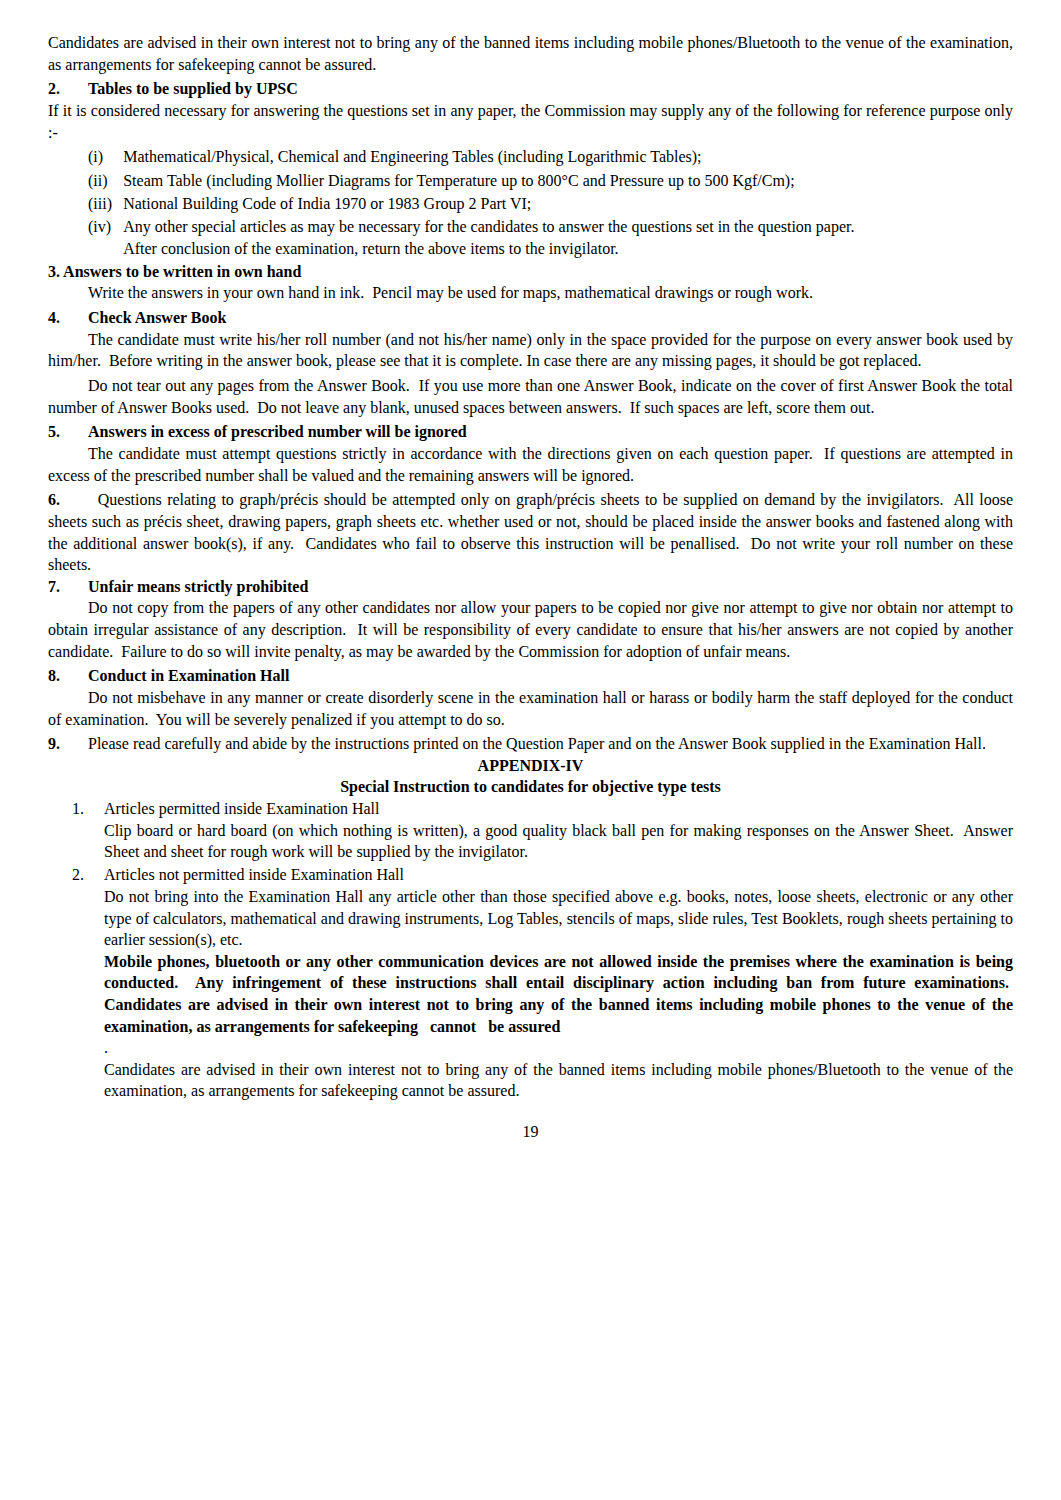Candidates are advised in their own interest not to bring any of the banned items including mobile phones/Bluetooth to the venue of the examination, as arrangements for safekeeping cannot be assured.
2. Tables to be supplied by UPSC
If it is considered necessary for answering the questions set in any paper, the Commission may supply any of the following for reference purpose only :-
(i) Mathematical/Physical, Chemical and Engineering Tables (including Logarithmic Tables);
(ii) Steam Table (including Mollier Diagrams for Temperature up to 800°C and Pressure up to 500 Kgf/Cm);
(iii) National Building Code of India 1970 or 1983 Group 2 Part VI;
(iv) Any other special articles as may be necessary for the candidates to answer the questions set in the question paper.
After conclusion of the examination, return the above items to the invigilator.
3. Answers to be written in own hand
Write the answers in your own hand in ink. Pencil may be used for maps, mathematical drawings or rough work.
4. Check Answer Book
The candidate must write his/her roll number (and not his/her name) only in the space provided for the purpose on every answer book used by him/her. Before writing in the answer book, please see that it is complete. In case there are any missing pages, it should be got replaced.
Do not tear out any pages from the Answer Book. If you use more than one Answer Book, indicate on the cover of first Answer Book the total number of Answer Books used. Do not leave any blank, unused spaces between answers. If such spaces are left, score them out.
5. Answers in excess of prescribed number will be ignored
The candidate must attempt questions strictly in accordance with the directions given on each question paper. If questions are attempted in excess of the prescribed number shall be valued and the remaining answers will be ignored.
6. Questions relating to graph/précis should be attempted only on graph/précis sheets to be supplied on demand by the invigilators. All loose sheets such as précis sheet, drawing papers, graph sheets etc. whether used or not, should be placed inside the answer books and fastened along with the additional answer book(s), if any. Candidates who fail to observe this instruction will be penallised. Do not write your roll number on these sheets.
7. Unfair means strictly prohibited
Do not copy from the papers of any other candidates nor allow your papers to be copied nor give nor attempt to give nor obtain nor attempt to obtain irregular assistance of any description. It will be responsibility of every candidate to ensure that his/her answers are not copied by another candidate. Failure to do so will invite penalty, as may be awarded by the Commission for adoption of unfair means.
8. Conduct in Examination Hall
Do not misbehave in any manner or create disorderly scene in the examination hall or harass or bodily harm the staff deployed for the conduct of examination. You will be severely penalized if you attempt to do so.
9. Please read carefully and abide by the instructions printed on the Question Paper and on the Answer Book supplied in the Examination Hall.
APPENDIX-IV
Special Instruction to candidates for objective type tests
1. Articles permitted inside Examination Hall
Clip board or hard board (on which nothing is written), a good quality black ball pen for making responses on the Answer Sheet. Answer Sheet and sheet for rough work will be supplied by the invigilator.
2. Articles not permitted inside Examination Hall
Do not bring into the Examination Hall any article other than those specified above e.g. books, notes, loose sheets, electronic or any other type of calculators, mathematical and drawing instruments, Log Tables, stencils of maps, slide rules, Test Booklets, rough sheets pertaining to earlier session(s), etc.
Mobile phones, bluetooth or any other communication devices are not allowed inside the premises where the examination is being conducted. Any infringement of these instructions shall entail disciplinary action including ban from future examinations. Candidates are advised in their own interest not to bring any of the banned items including mobile phones to the venue of the examination, as arrangements for safekeeping cannot be assured
.
Candidates are advised in their own interest not to bring any of the banned items including mobile phones/Bluetooth to the venue of the examination, as arrangements for safekeeping cannot be assured.
19